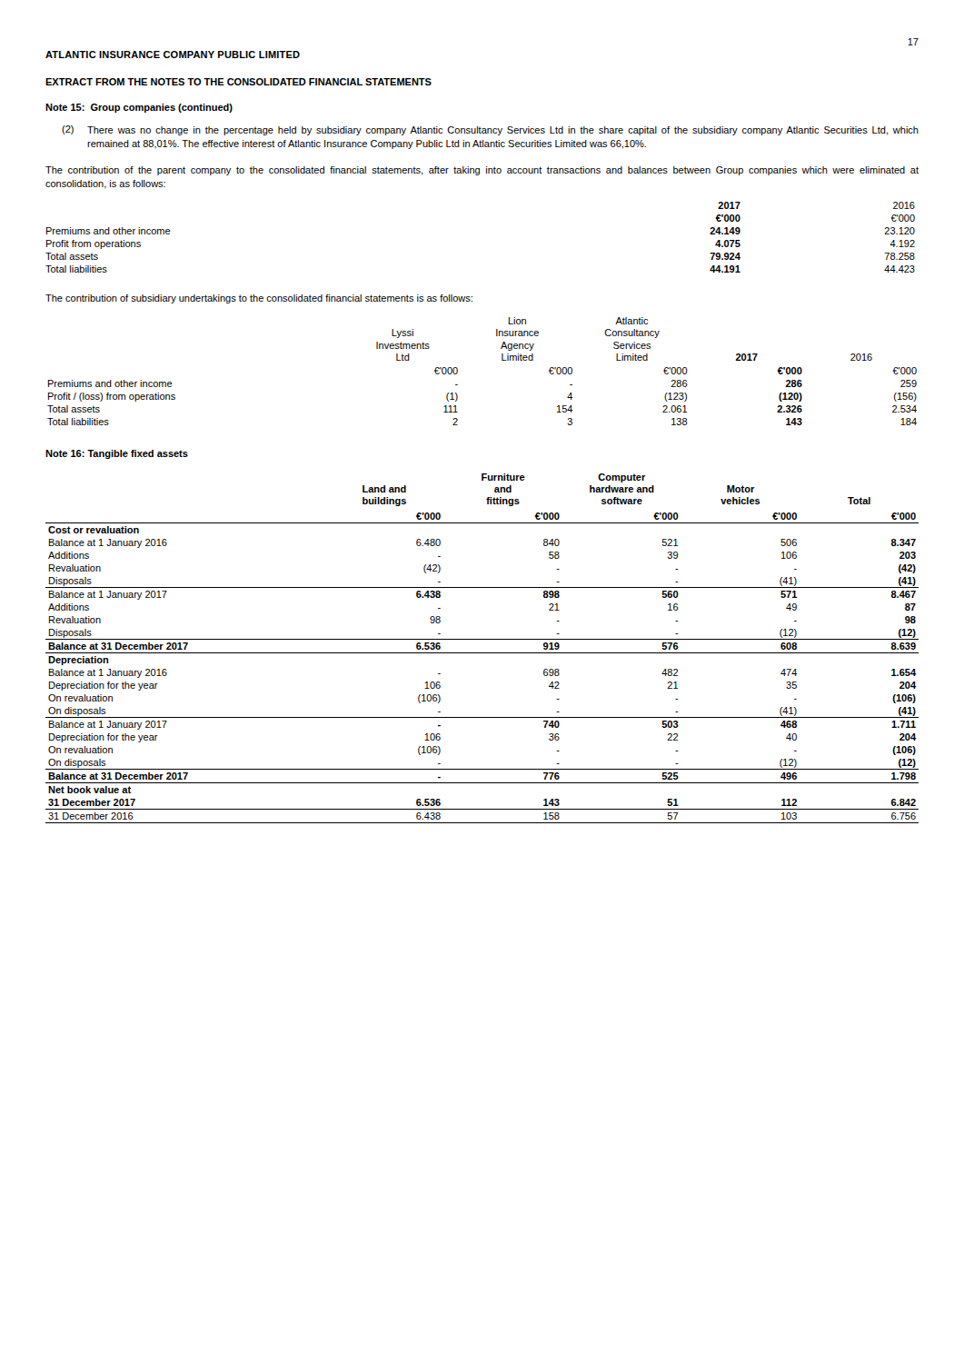17
ATLANTIC INSURANCE COMPANY PUBLIC LIMITED
EXTRACT FROM THE NOTES TO THE CONSOLIDATED FINANCIAL STATEMENTS
Note 15: Group companies (continued)
(2)
There was no change in the percentage held by subsidiary company Atlantic Consultancy Services Ltd in the share capital of the subsidiary company Atlantic Securities Ltd, which remained at 88,01%. The effective interest of Atlantic Insurance Company Public Ltd in Atlantic Securities Limited was 66,10%.
The contribution of the parent company to the consolidated financial statements, after taking into account transactions and balances between Group companies which were eliminated at consolidation, is as follows:
| | 2017 | 2016 |
| | €'000 | €'000 |
| Premiums and other income | 24.149 | 23.120 |
| Profit from operations | 4.075 | 4.192 |
| Total assets | 79.924 | 78.258 |
| Total liabilities | 44.191 | 44.423 |
The contribution of subsidiary undertakings to the consolidated financial statements is as follows:
| | Lyssi Investments Ltd | Lion Insurance Agency Limited | Atlantic Consultancy Services Limited | 2017 | 2016 |
| --- | --- | --- | --- | --- | --- |
| | €'000 | €'000 | €'000 | €'000 | €'000 |
| Premiums and other income | - | - | 286 | 286 | 259 |
| Profit / (loss) from operations | (1) | 4 | (123) | (120) | (156) |
| Total assets | 111 | 154 | 2.061 | 2.326 | 2.534 |
| Total liabilities | 2 | 3 | 138 | 143 | 184 |
Note 16: Tangible fixed assets
| | Land and buildings | Furniture and fittings | Computer hardware and software | Motor vehicles | Total |
| --- | --- | --- | --- | --- | --- |
| | €'000 | €'000 | €'000 | €'000 | €'000 |
| Cost or revaluation |
| Balance at 1 January 2016 | 6.480 | 840 | 521 | 506 | 8.347 |
| Additions | - | 58 | 39 | 106 | 203 |
| Revaluation | (42) | - | - | - | (42) |
| Disposals | - | - | - | (41) | (41) |
| Balance at 1 January 2017 | 6.438 | 898 | 560 | 571 | 8.467 |
| Additions | - | 21 | 16 | 49 | 87 |
| Revaluation | 98 | - | - | - | 98 |
| Disposals | - | - | - | (12) | (12) |
| Balance at 31 December 2017 | 6.536 | 919 | 576 | 608 | 8.639 |
| Depreciation |
| Balance at 1 January 2016 | - | 698 | 482 | 474 | 1.654 |
| Depreciation for the year | 106 | 42 | 21 | 35 | 204 |
| On revaluation | (106) | - | - | - | (106) |
| On disposals | - | - | - | (41) | (41) |
| Balance at 1 January 2017 | - | 740 | 503 | 468 | 1.711 |
| Depreciation for the year | 106 | 36 | 22 | 40 | 204 |
| On revaluation | (106) | - | - | - | (106) |
| On disposals | - | - | - | (12) | (12) |
| Balance at 31 December 2017 | - | 776 | 525 | 496 | 1.798 |
| Net book value at |
| 31 December 2017 | 6.536 | 143 | 51 | 112 | 6.842 |
| 31 December 2016 | 6.438 | 158 | 57 | 103 | 6.756 |